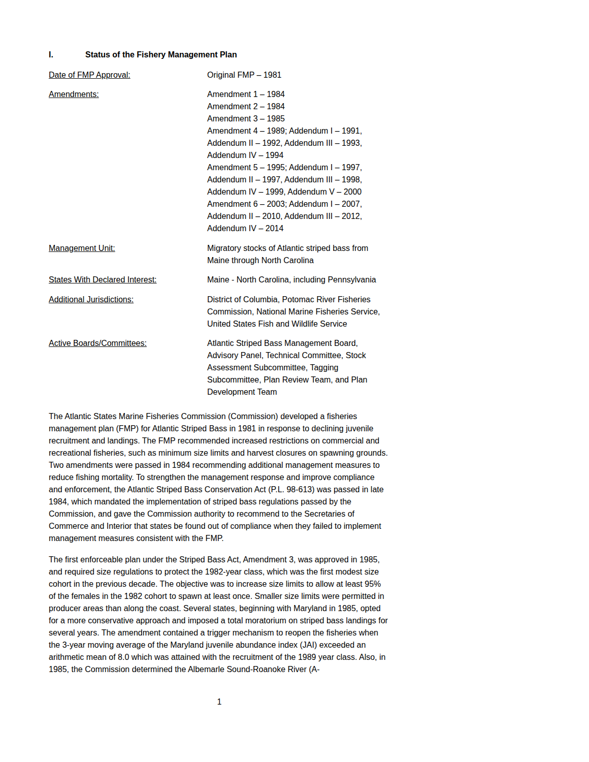I. Status of the Fishery Management Plan
Date of FMP Approval:
Original FMP – 1981
Amendments:
Amendment 1 – 1984 Amendment 2 – 1984 Amendment 3 – 1985 Amendment 4 – 1989; Addendum I – 1991, Addendum II – 1992, Addendum III – 1993, Addendum IV – 1994 Amendment 5 – 1995; Addendum I – 1997, Addendum II – 1997, Addendum III – 1998, Addendum IV – 1999, Addendum V – 2000 Amendment 6 – 2003; Addendum I – 2007, Addendum II – 2010, Addendum III – 2012, Addendum IV – 2014
Management Unit:
Migratory stocks of Atlantic striped bass from Maine through North Carolina
States With Declared Interest:
Maine - North Carolina, including Pennsylvania
Additional Jurisdictions:
District of Columbia, Potomac River Fisheries Commission, National Marine Fisheries Service, United States Fish and Wildlife Service
Active Boards/Committees:
Atlantic Striped Bass Management Board, Advisory Panel, Technical Committee, Stock Assessment Subcommittee, Tagging Subcommittee, Plan Review Team, and Plan Development Team
The Atlantic States Marine Fisheries Commission (Commission) developed a fisheries management plan (FMP) for Atlantic Striped Bass in 1981 in response to declining juvenile recruitment and landings. The FMP recommended increased restrictions on commercial and recreational fisheries, such as minimum size limits and harvest closures on spawning grounds. Two amendments were passed in 1984 recommending additional management measures to reduce fishing mortality. To strengthen the management response and improve compliance and enforcement, the Atlantic Striped Bass Conservation Act (P.L. 98-613) was passed in late 1984, which mandated the implementation of striped bass regulations passed by the Commission, and gave the Commission authority to recommend to the Secretaries of Commerce and Interior that states be found out of compliance when they failed to implement management measures consistent with the FMP.
The first enforceable plan under the Striped Bass Act, Amendment 3, was approved in 1985, and required size regulations to protect the 1982-year class, which was the first modest size cohort in the previous decade. The objective was to increase size limits to allow at least 95% of the females in the 1982 cohort to spawn at least once. Smaller size limits were permitted in producer areas than along the coast. Several states, beginning with Maryland in 1985, opted for a more conservative approach and imposed a total moratorium on striped bass landings for several years. The amendment contained a trigger mechanism to reopen the fisheries when the 3-year moving average of the Maryland juvenile abundance index (JAI) exceeded an arithmetic mean of 8.0 which was attained with the recruitment of the 1989 year class. Also, in 1985, the Commission determined the Albemarle Sound-Roanoke River (A-
1